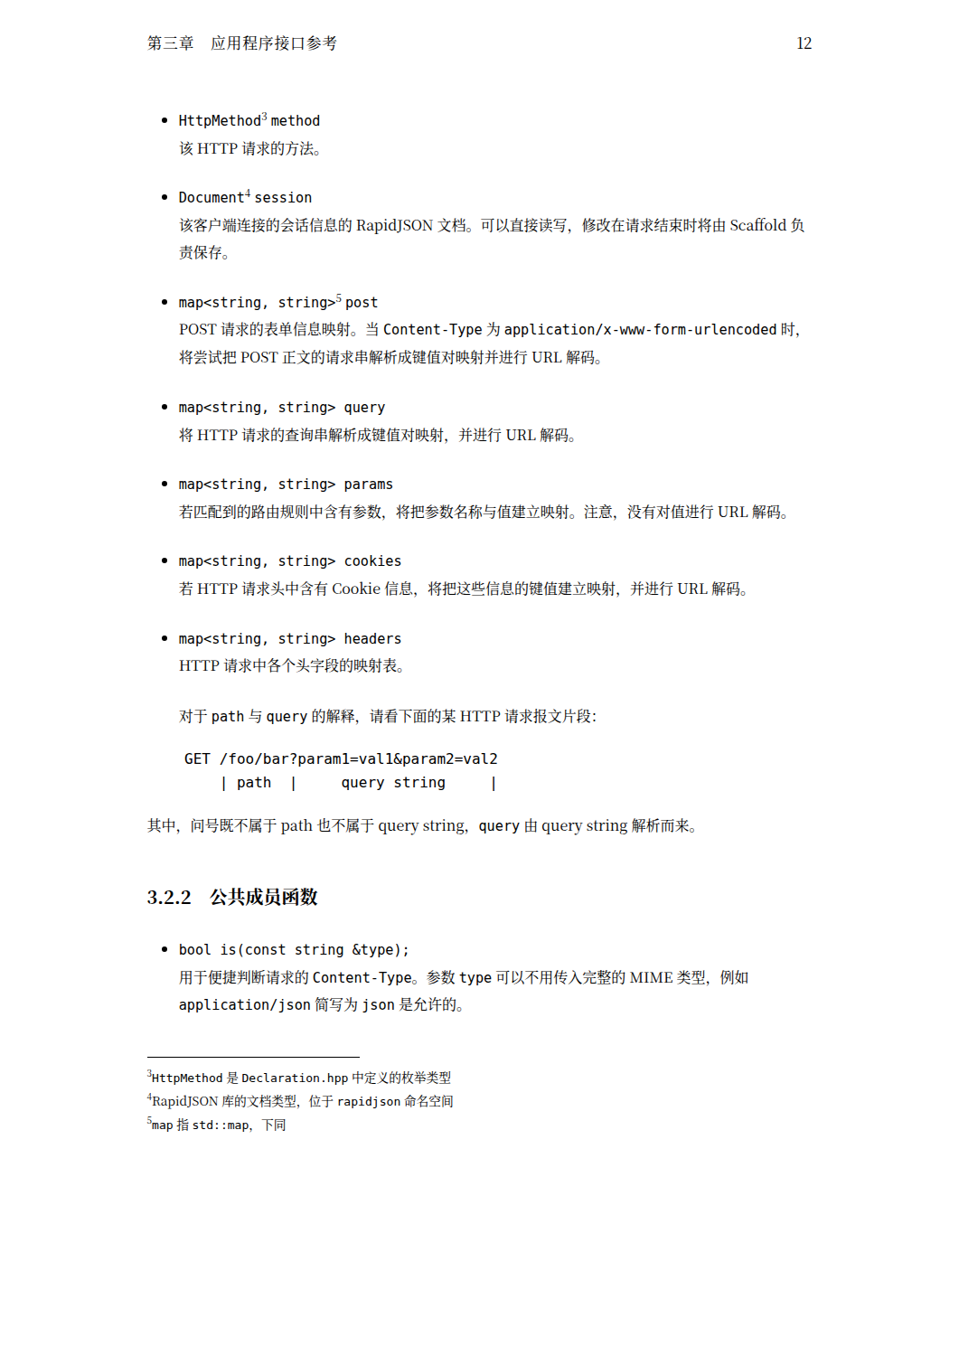第三章　应用程序接口参考 12
HttpMethod3 method 该 HTTP 请求的方法。
Document4 session 该客户端连接的会话信息的 RapidJSON 文档。可以直接读写，修改在请求结束时将由 Scaffold 负责保存。
map<string, string>5 post POST 请求的表单信息映射。当 Content-Type 为 application/x-www-form-urlencoded 时，将尝试把 POST 正文的请求串解析成键值对映射并进行 URL 解码。
map<string, string> query 将 HTTP 请求的查询串解析成键值对映射，并进行 URL 解码。
map<string, string> params 若匹配到的路由规则中含有参数，将把参数名称与值建立映射。注意，没有对值进行 URL 解码。
map<string, string> cookies 若 HTTP 请求头中含有 Cookie 信息，将把这些信息的键值建立映射，并进行 URL 解码。
map<string, string> headers HTTP 请求中各个头字段的映射表。
对于 path 与 query 的解释，请看下面的某 HTTP 请求报文片段：
GET /foo/bar?param1=val1&param2=val2
    | path  |     query string     |
其中，问号既不属于 path 也不属于 query string，query 由 query string 解析而来。
3.2.2　公共成员函数
bool is(const string &type); 用于便捷判断请求的 Content-Type。参数 type 可以不用传入完整的 MIME 类型，例如 application/json 简写为 json 是允许的。
3HttpMethod 是 Declaration.hpp 中定义的枚举类型
4RapidJSON 库的文档类型，位于 rapidjson 命名空间
5map 指 std::map，下同